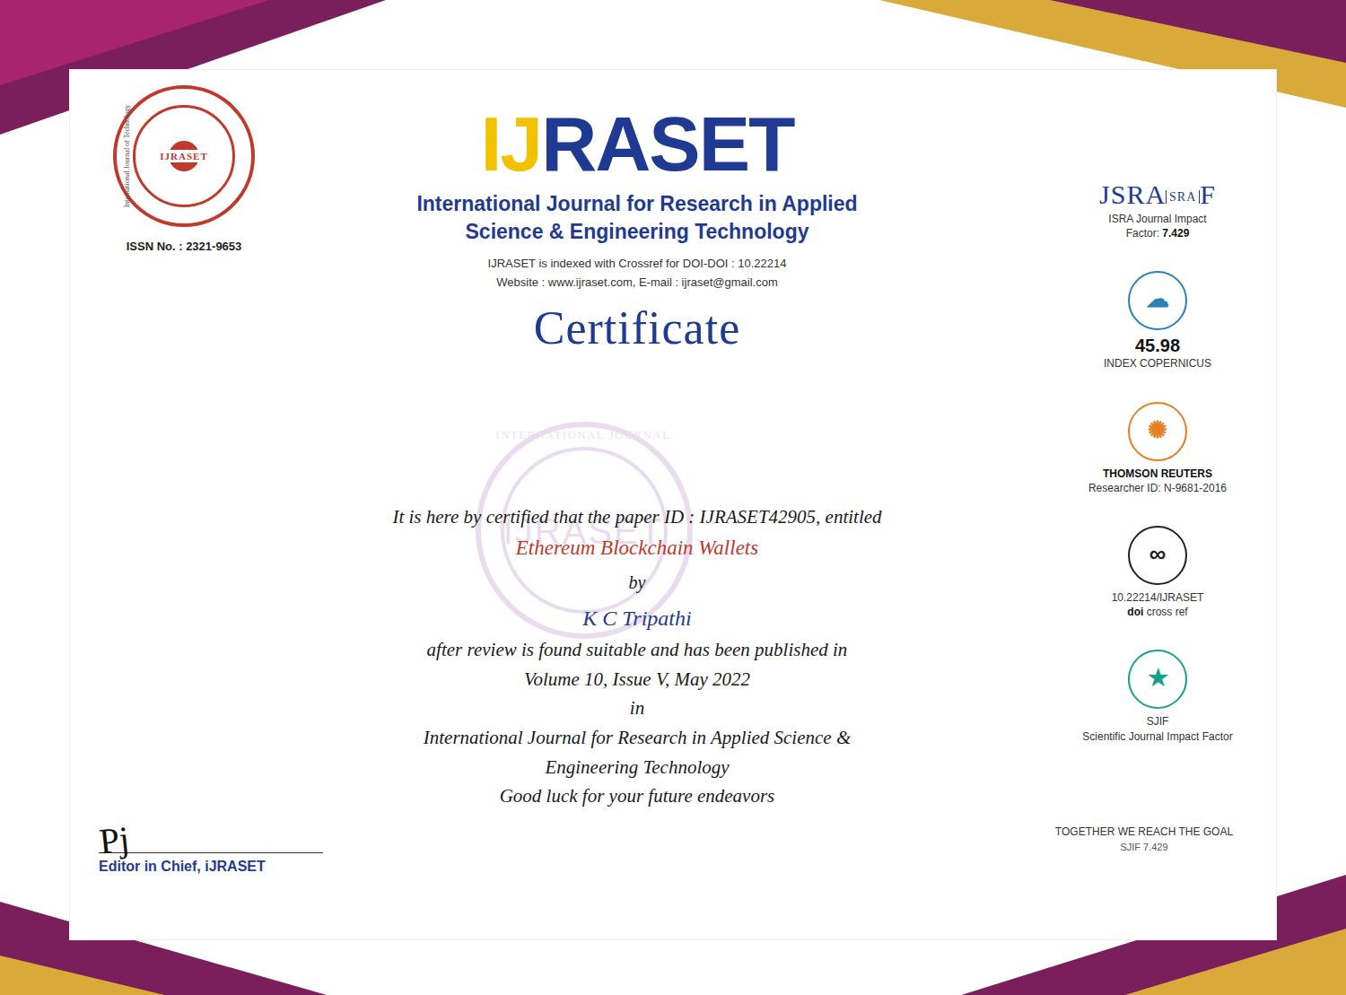International Journal of Technology
IJRASET
ISSN No. : 2321-9653
IJRASET
International Journal for Research in Applied
Science & Engineering Technology
IJRASET is indexed with Crossref for DOI-DOI : 10.22214
Website : www.ijraset.com, E-mail : ijraset@gmail.com
Certificate
INTERNATIONAL JOURNAL
IJRASET
It is here by certified that the paper ID : IJRASET42905, entitled
Ethereum Blockchain Wallets by K C Tripathi
after review is found suitable and has been published in
Volume 10, Issue V, May 2022
in
International Journal for Research in Applied Science &
Engineering Technology
Good luck for your future endeavors
JSRASRAF
ISRA Journal Impact
Factor: 7.429
☁
45.98
INDEX COPERNICUS
✺
THOMSON REUTERS
Researcher ID: N-9681-2016
∞
10.22214/IJRASET
doi cross ref
★
SJIF
Scientific Journal Impact Factor
Pj
Editor in Chief, iJRASET
TOGETHER WE REACH THE GOAL
SJIF 7.429